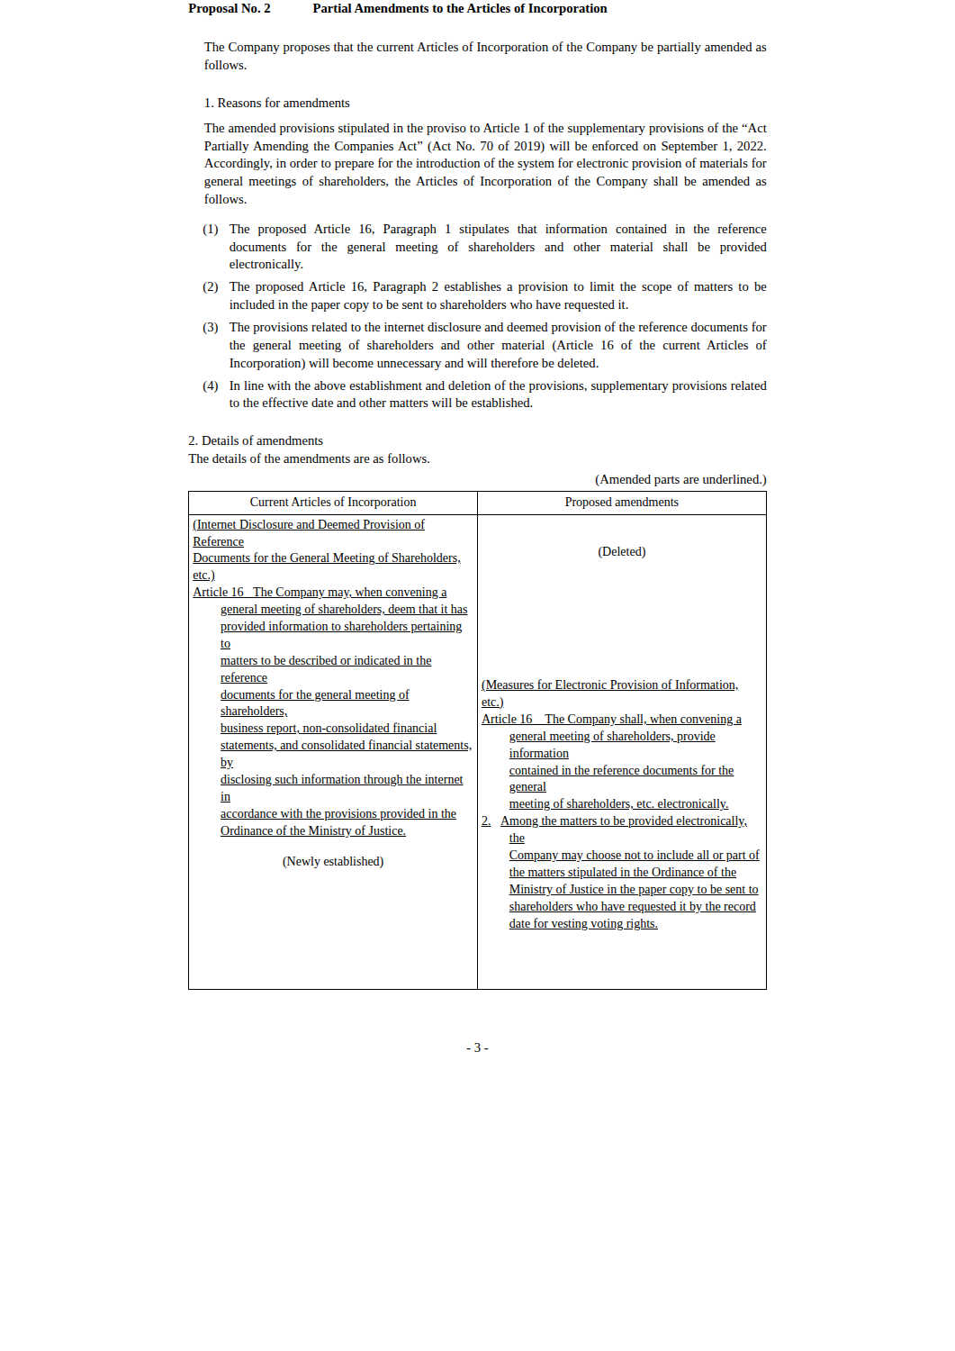Proposal No. 2Partial Amendments to the Articles of Incorporation
The Company proposes that the current Articles of Incorporation of the Company be partially amended as follows.
1. Reasons for amendments
The amended provisions stipulated in the proviso to Article 1 of the supplementary provisions of the “Act Partially Amending the Companies Act” (Act No. 70 of 2019) will be enforced on September 1, 2022. Accordingly, in order to prepare for the introduction of the system for electronic provision of materials for general meetings of shareholders, the Articles of Incorporation of the Company shall be amended as follows.
The proposed Article 16, Paragraph 1 stipulates that information contained in the reference documents for the general meeting of shareholders and other material shall be provided electronically.
The proposed Article 16, Paragraph 2 establishes a provision to limit the scope of matters to be included in the paper copy to be sent to shareholders who have requested it.
The provisions related to the internet disclosure and deemed provision of the reference documents for the general meeting of shareholders and other material (Article 16 of the current Articles of Incorporation) will become unnecessary and will therefore be deleted.
In line with the above establishment and deletion of the provisions, supplementary provisions related to the effective date and other matters will be established.
2. Details of amendments
The details of the amendments are as follows.
(Amended parts are underlined.)
| Current Articles of Incorporation | Proposed amendments |
| --- | --- |
| (Internet Disclosure and Deemed Provision of Reference Documents for the General Meeting of Shareholders, etc.) Article 16 The Company may, when convening a general meeting of shareholders, deem that it has provided information to shareholders pertaining to matters to be described or indicated in the reference documents for the general meeting of shareholders, business report, non-consolidated financial statements, and consolidated financial statements, by disclosing such information through the internet in accordance with the provisions provided in the Ordinance of the Ministry of Justice. (Newly established) | (Deleted) (Measures for Electronic Provision of Information, etc.) Article 16 The Company shall, when convening a general meeting of shareholders, provide information contained in the reference documents for the general meeting of shareholders, etc. electronically. 2. Among the matters to be provided electronically, the Company may choose not to include all or part of the matters stipulated in the Ordinance of the Ministry of Justice in the paper copy to be sent to shareholders who have requested it by the record date for vesting voting rights. |
- 3 -